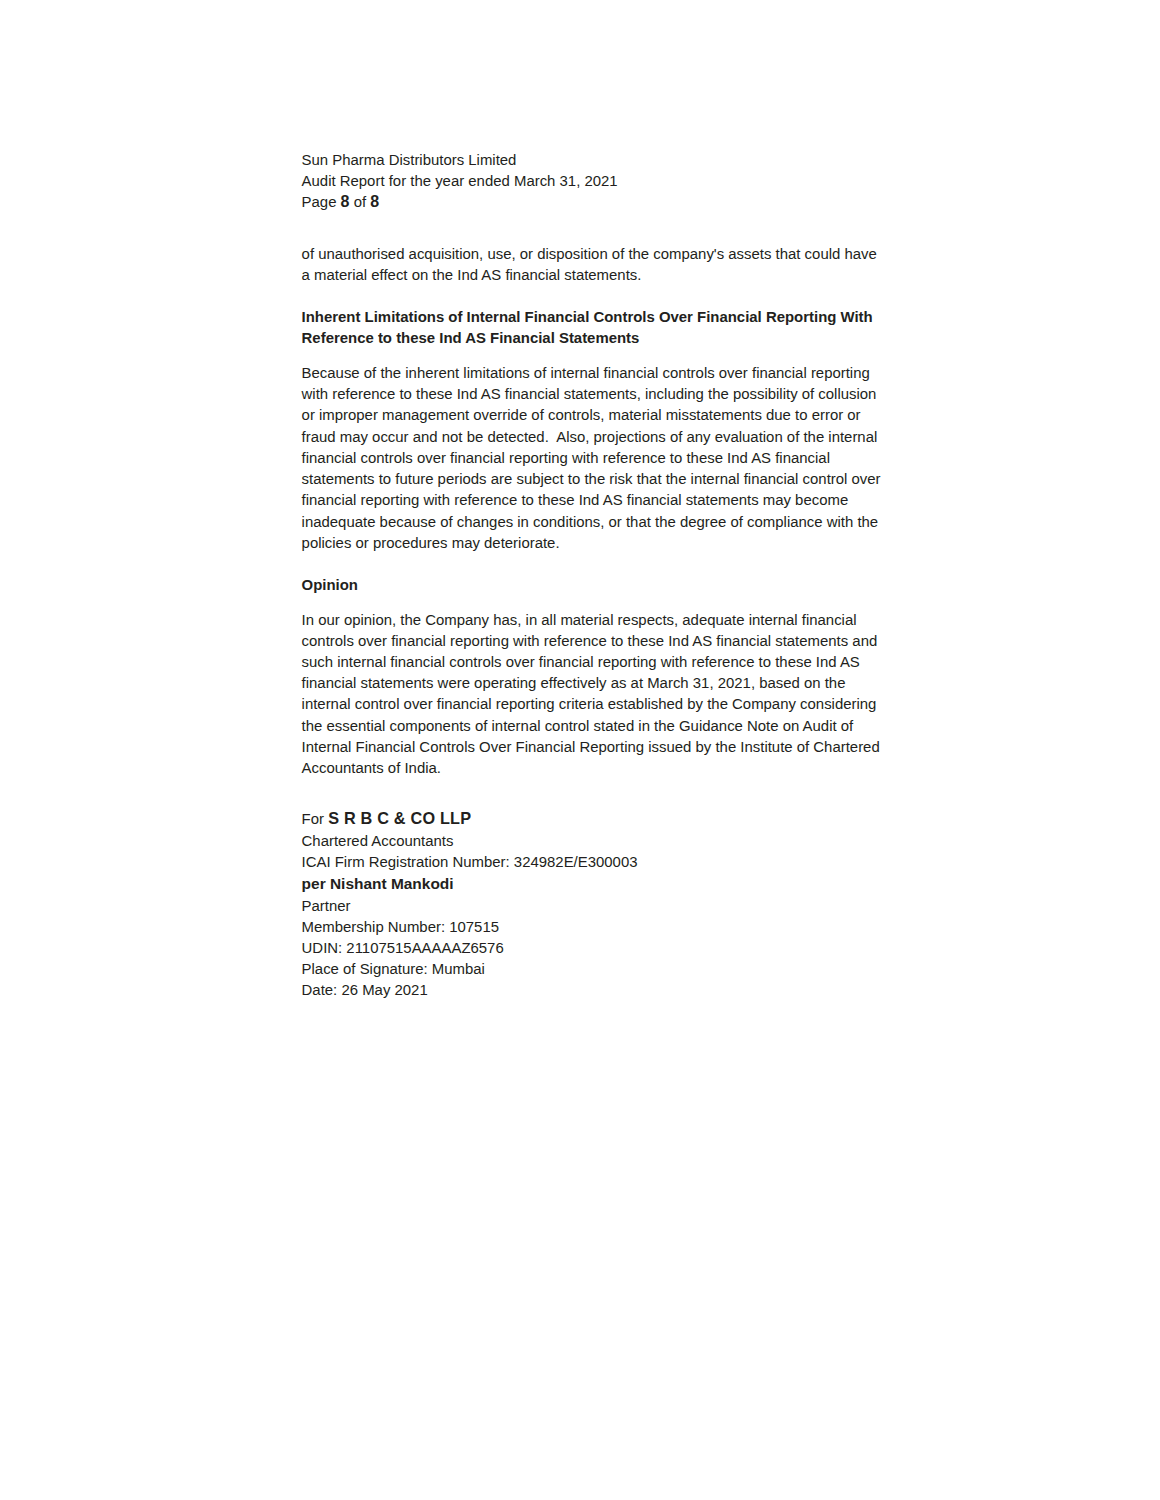Sun Pharma Distributors Limited
Audit Report for the year ended March 31, 2021
Page 8 of 8
of unauthorised acquisition, use, or disposition of the company's assets that could have a material effect on the Ind AS financial statements.
Inherent Limitations of Internal Financial Controls Over Financial Reporting With Reference to these Ind AS Financial Statements
Because of the inherent limitations of internal financial controls over financial reporting with reference to these Ind AS financial statements, including the possibility of collusion or improper management override of controls, material misstatements due to error or fraud may occur and not be detected. Also, projections of any evaluation of the internal financial controls over financial reporting with reference to these Ind AS financial statements to future periods are subject to the risk that the internal financial control over financial reporting with reference to these Ind AS financial statements may become inadequate because of changes in conditions, or that the degree of compliance with the policies or procedures may deteriorate.
Opinion
In our opinion, the Company has, in all material respects, adequate internal financial controls over financial reporting with reference to these Ind AS financial statements and such internal financial controls over financial reporting with reference to these Ind AS financial statements were operating effectively as at March 31, 2021, based on the internal control over financial reporting criteria established by the Company considering the essential components of internal control stated in the Guidance Note on Audit of Internal Financial Controls Over Financial Reporting issued by the Institute of Chartered Accountants of India.
For S R B C & CO LLP
Chartered Accountants
ICAI Firm Registration Number: 324982E/E300003
per Nishant Mankodi
Partner
Membership Number: 107515
UDIN: 21107515AAAAAZ6576
Place of Signature: Mumbai
Date: 26 May 2021